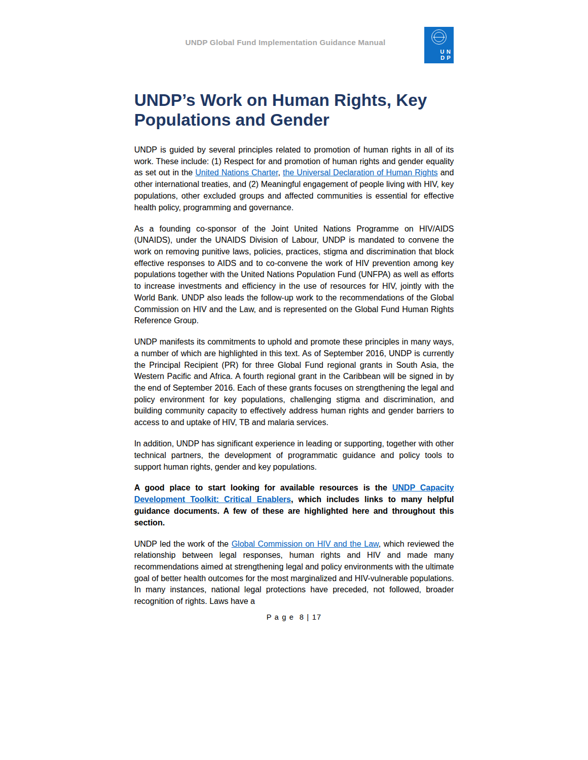UNDP Global Fund Implementation Guidance Manual
U N
D P
UNDP’s Work on Human Rights, Key Populations and Gender
UNDP is guided by several principles related to promotion of human rights in all of its work. These include: (1) Respect for and promotion of human rights and gender equality as set out in the United Nations Charter, the Universal Declaration of Human Rights and other international treaties, and (2) Meaningful engagement of people living with HIV, key populations, other excluded groups and affected communities is essential for effective health policy, programming and governance.
As a founding co-sponsor of the Joint United Nations Programme on HIV/AIDS (UNAIDS), under the UNAIDS Division of Labour, UNDP is mandated to convene the work on removing punitive laws, policies, practices, stigma and discrimination that block effective responses to AIDS and to co-convene the work of HIV prevention among key populations together with the United Nations Population Fund (UNFPA) as well as efforts to increase investments and efficiency in the use of resources for HIV, jointly with the World Bank. UNDP also leads the follow-up work to the recommendations of the Global Commission on HIV and the Law, and is represented on the Global Fund Human Rights Reference Group.
UNDP manifests its commitments to uphold and promote these principles in many ways, a number of which are highlighted in this text. As of September 2016, UNDP is currently the Principal Recipient (PR) for three Global Fund regional grants in South Asia, the Western Pacific and Africa. A fourth regional grant in the Caribbean will be signed in by the end of September 2016. Each of these grants focuses on strengthening the legal and policy environment for key populations, challenging stigma and discrimination, and building community capacity to effectively address human rights and gender barriers to access to and uptake of HIV, TB and malaria services.
In addition, UNDP has significant experience in leading or supporting, together with other technical partners, the development of programmatic guidance and policy tools to support human rights, gender and key populations.
A good place to start looking for available resources is the UNDP Capacity Development Toolkit: Critical Enablers, which includes links to many helpful guidance documents. A few of these are highlighted here and throughout this section.
UNDP led the work of the Global Commission on HIV and the Law, which reviewed the relationship between legal responses, human rights and HIV and made many recommendations aimed at strengthening legal and policy environments with the ultimate goal of better health outcomes for the most marginalized and HIV-vulnerable populations. In many instances, national legal protections have preceded, not followed, broader recognition of rights. Laws have a
P a g e 8 | 17